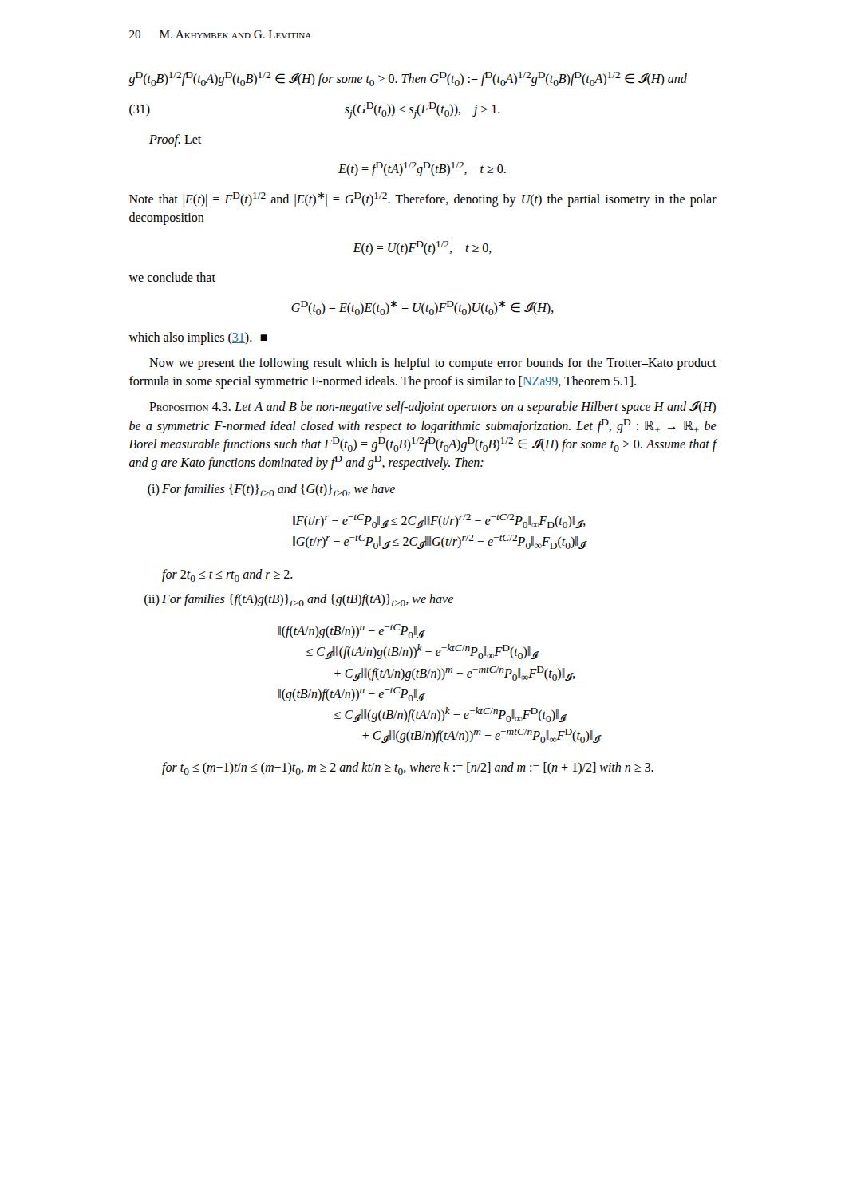20 M. Akhymbek and G. Levitina
gD(t0B)1/2fD(t0A)gD(t0B)1/2 ∈ 𝓘(H) for some t0 > 0. Then GD(t0) := fD(t0A)1/2gD(t0B)fD(t0A)1/2 ∈ 𝓘(H) and
(31) sj(GD(t0)) ≤ sj(FD(t0)), j ≥ 1.
Proof. Let
E(t) = fD(tA)1/2gD(tB)1/2, t ≥ 0.
Note that |E(t)| = FD(t)1/2 and |E(t)∗| = GD(t)1/2. Therefore, denoting by U(t) the partial isometry in the polar decomposition
E(t) = U(t)FD(t)1/2, t ≥ 0,
we conclude that
GD(t0) = E(t0)E(t0)∗ = U(t0)FD(t0)U(t0)∗ ∈ 𝓘(H),
which also implies (31). ■
Now we present the following result which is helpful to compute error bounds for the Trotter–Kato product formula in some special symmetric F-normed ideals. The proof is similar to [NZa99, Theorem 5.1].
Proposition 4.3. Let A and B be non-negative self-adjoint operators on a separable Hilbert space H and 𝓘(H) be a symmetric F-normed ideal closed with respect to logarithmic submajorization. Let fD, gD : ℝ+ → ℝ+ be Borel measurable functions such that FD(t0) = gD(t0B)1/2fD(t0A)gD(t0B)1/2 ∈ 𝓘(H) for some t0 > 0. Assume that f and g are Kato functions dominated by fD and gD, respectively. Then:
(i) For families {F(t)}t≥0 and {G(t)}t≥0, we have
‖F(t/r)r − e−tCP0‖𝓘 ≤ 2C𝓘‖‖F(t/r)r/2 − e−tC/2P0‖∞FD(t0)‖𝓘,
‖G(t/r)r − e−tCP0‖𝓘 ≤ 2C𝓘‖‖G(t/r)r/2 − e−tC/2P0‖∞FD(t0)‖𝓘
for 2t0 ≤ t ≤ rt0 and r ≥ 2.
(ii) For families {f(tA)g(tB)}t≥0 and {g(tB)f(tA)}t≥0, we have
‖(f(tA/n)g(tB/n))n − e−tCP0‖𝓘
≤ C𝓘‖‖(f(tA/n)g(tB/n))k − e−ktC/nP0‖∞FD(t0)‖𝓘
+ C𝓘‖‖(f(tA/n)g(tB/n))m − e−mtC/nP0‖∞FD(t0)‖𝓘,
‖(g(tB/n)f(tA/n))n − e−tCP0‖𝓘
≤ C𝓘‖‖(g(tB/n)f(tA/n))k − e−ktC/nP0‖∞FD(t0)‖𝓘
+ C𝓘‖‖(g(tB/n)f(tA/n))m − e−mtC/nP0‖∞FD(t0)‖𝓘
for t0 ≤ (m−1)t/n ≤ (m−1)t0, m ≥ 2 and kt/n ≥ t0, where k := [n/2] and m := [(n + 1)/2] with n ≥ 3.